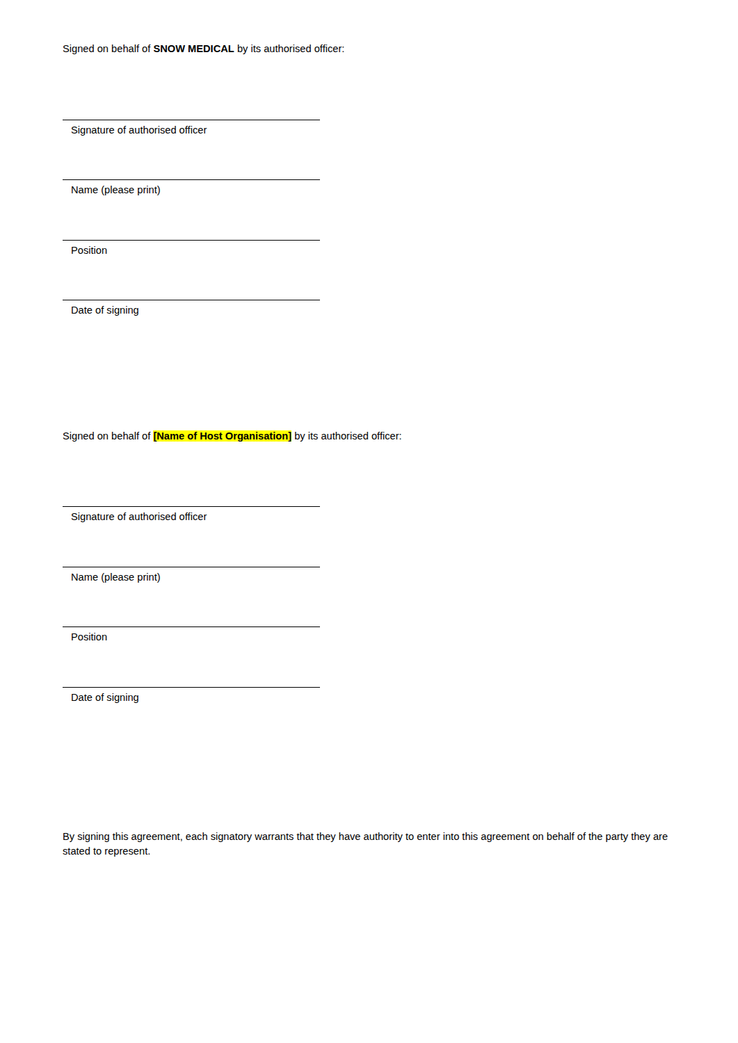Signed on behalf of SNOW MEDICAL by its authorised officer:
Signature of authorised officer
Name (please print)
Position
Date of signing
Signed on behalf of [Name of Host Organisation] by its authorised officer:
Signature of authorised officer
Name (please print)
Position
Date of signing
By signing this agreement, each signatory warrants that they have authority to enter into this agreement on behalf of the party they are stated to represent.